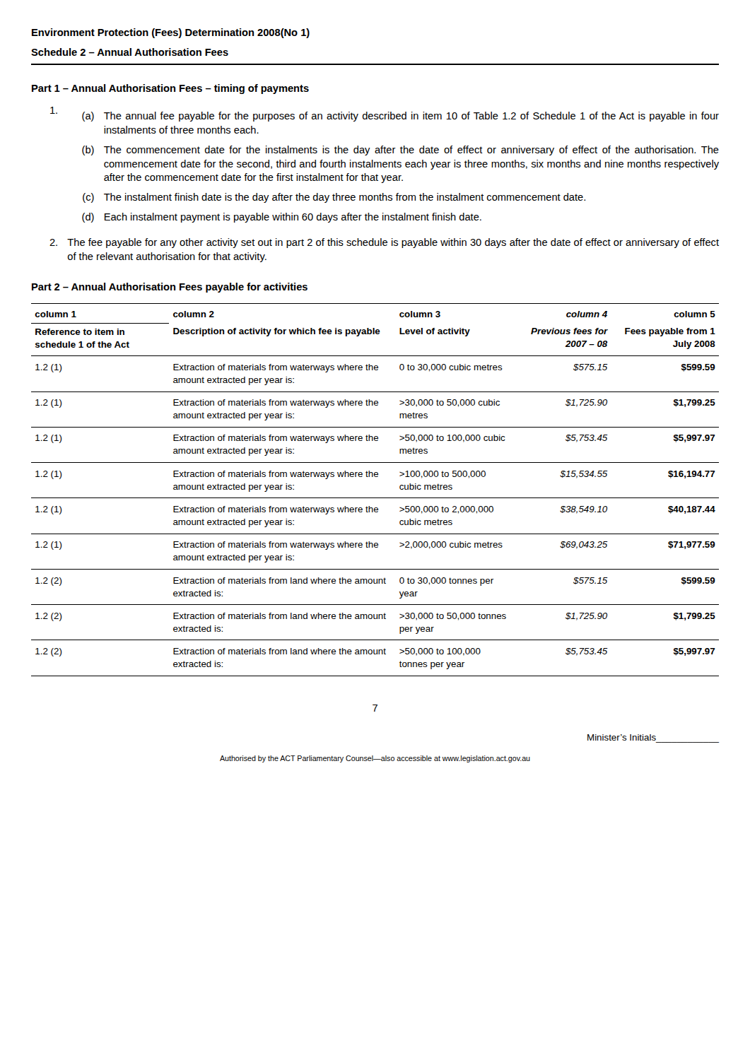Environment Protection (Fees) Determination 2008(No 1)
Schedule 2 – Annual Authorisation Fees
Part 1 – Annual Authorisation Fees – timing of payments
1.
(a)
The annual fee payable for the purposes of an activity described in item 10 of Table 1.2 of Schedule 1 of the Act is payable in four instalments of three months each.
(b)
The commencement date for the instalments is the day after the date of effect or anniversary of effect of the authorisation. The commencement date for the second, third and fourth instalments each year is three months, six months and nine months respectively after the commencement date for the first instalment for that year.
(c)
The instalment finish date is the day after the day three months from the instalment commencement date.
(d)
Each instalment payment is payable within 60 days after the instalment finish date.
2.
The fee payable for any other activity set out in part 2 of this schedule is payable within 30 days after the date of effect or anniversary of effect of the relevant authorisation for that activity.
Part 2 – Annual Authorisation Fees payable for activities
| column 1 | column 2 | column 3 | column 4 | column 5 |
| --- | --- | --- | --- | --- |
| Reference to item in schedule 1 of the Act | Description of activity for which fee is payable | Level of activity | Previous fees for 2007 – 08 | Fees payable from 1 July 2008 |
| 1.2 (1) | Extraction of materials from waterways where the amount extracted per year is: | 0 to 30,000 cubic metres | $575.15 | $599.59 |
| 1.2 (1) | Extraction of materials from waterways where the amount extracted per year is: | >30,000 to 50,000 cubic metres | $1,725.90 | $1,799.25 |
| 1.2 (1) | Extraction of materials from waterways where the amount extracted per year is: | >50,000 to 100,000 cubic metres | $5,753.45 | $5,997.97 |
| 1.2 (1) | Extraction of materials from waterways where the amount extracted per year is: | >100,000 to 500,000 cubic metres | $15,534.55 | $16,194.77 |
| 1.2 (1) | Extraction of materials from waterways where the amount extracted per year is: | >500,000 to 2,000,000 cubic metres | $38,549.10 | $40,187.44 |
| 1.2 (1) | Extraction of materials from waterways where the amount extracted per year is: | >2,000,000 cubic metres | $69,043.25 | $71,977.59 |
| 1.2 (2) | Extraction of materials from land where the amount extracted is: | 0 to 30,000 tonnes per year | $575.15 | $599.59 |
| 1.2 (2) | Extraction of materials from land where the amount extracted is: | >30,000 to 50,000 tonnes per year | $1,725.90 | $1,799.25 |
| 1.2 (2) | Extraction of materials from land where the amount extracted is: | >50,000 to 100,000 tonnes per year | $5,753.45 | $5,997.97 |
7
Minister’s Initials____________
Authorised by the ACT Parliamentary Counsel—also accessible at www.legislation.act.gov.au